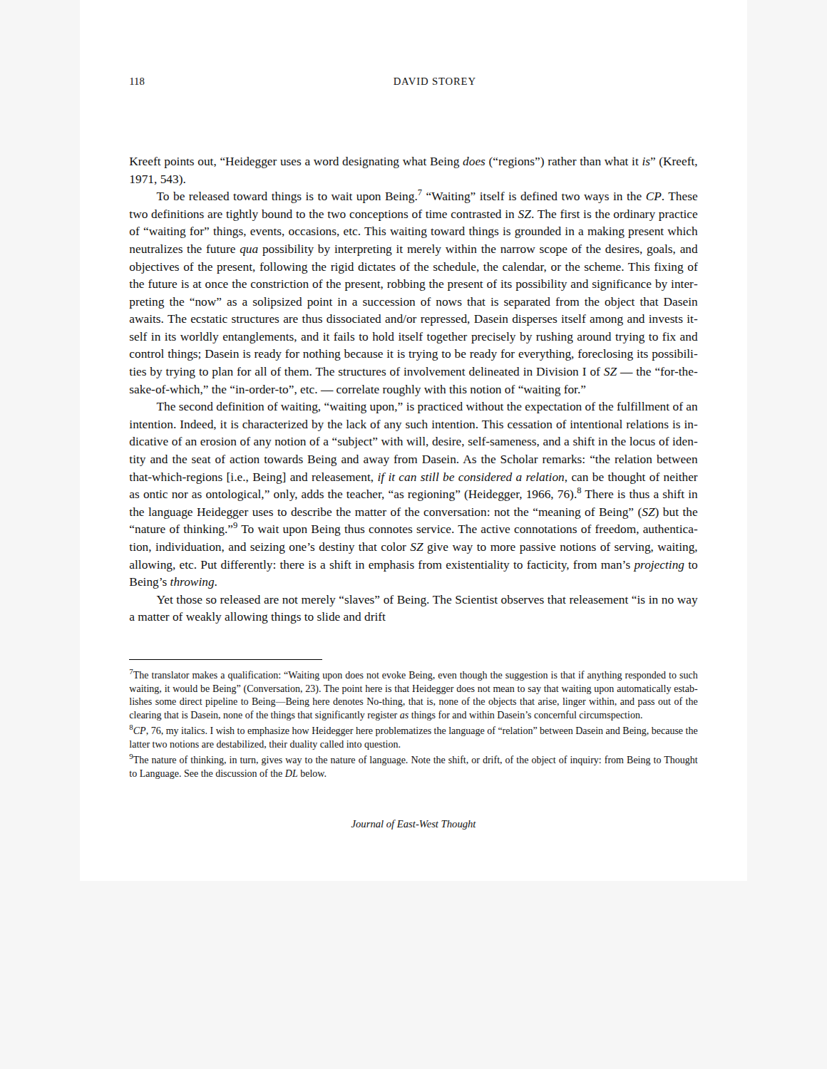118 DAVID STOREY
Kreeft points out, “Heidegger uses a word designating what Being does (“regions”) rather than what it is” (Kreeft, 1971, 543).
To be released toward things is to wait upon Being.7 “Waiting” itself is defined two ways in the CP. These two definitions are tightly bound to the two conceptions of time contrasted in SZ. The first is the ordinary practice of “waiting for” things, events, occasions, etc. This waiting toward things is grounded in a making present which neutralizes the future qua possibility by interpreting it merely within the narrow scope of the desires, goals, and objectives of the present, following the rigid dictates of the schedule, the calendar, or the scheme. This fixing of the future is at once the constriction of the present, robbing the present of its possibility and significance by interpreting the “now” as a solipsized point in a succession of nows that is separated from the object that Dasein awaits. The ecstatic structures are thus dissociated and/or repressed, Dasein disperses itself among and invests itself in its worldly entanglements, and it fails to hold itself together precisely by rushing around trying to fix and control things; Dasein is ready for nothing because it is trying to be ready for everything, foreclosing its possibilities by trying to plan for all of them. The structures of involvement delineated in Division I of SZ — the “for-the-sake-of-which,” the “in-order-to”, etc. — correlate roughly with this notion of “waiting for.”
The second definition of waiting, “waiting upon,” is practiced without the expectation of the fulfillment of an intention. Indeed, it is characterized by the lack of any such intention. This cessation of intentional relations is indicative of an erosion of any notion of a “subject” with will, desire, self-sameness, and a shift in the locus of identity and the seat of action towards Being and away from Dasein. As the Scholar remarks: “the relation between that-which-regions [i.e., Being] and releasement, if it can still be considered a relation, can be thought of neither as ontic nor as ontological,” only, adds the teacher, “as regioning” (Heidegger, 1966, 76).8 There is thus a shift in the language Heidegger uses to describe the matter of the conversation: not the “meaning of Being” (SZ) but the “nature of thinking.”9 To wait upon Being thus connotes service. The active connotations of freedom, authentication, individuation, and seizing one’s destiny that color SZ give way to more passive notions of serving, waiting, allowing, etc. Put differently: there is a shift in emphasis from existentiality to facticity, from man’s projecting to Being’s throwing.
Yet those so released are not merely “slaves” of Being. The Scientist observes that releasement “is in no way a matter of weakly allowing things to slide and drift
7The translator makes a qualification: “Waiting upon does not evoke Being, even though the suggestion is that if anything responded to such waiting, it would be Being” (Conversation, 23). The point here is that Heidegger does not mean to say that waiting upon automatically establishes some direct pipeline to Being—Being here denotes No-thing, that is, none of the objects that arise, linger within, and pass out of the clearing that is Dasein, none of the things that significantly register as things for and within Dasein’s concernful circumspection.
8CP, 76, my italics. I wish to emphasize how Heidegger here problematizes the language of “relation” between Dasein and Being, because the latter two notions are destabilized, their duality called into question.
9The nature of thinking, in turn, gives way to the nature of language. Note the shift, or drift, of the object of inquiry: from Being to Thought to Language. See the discussion of the DL below.
Journal of East-West Thought